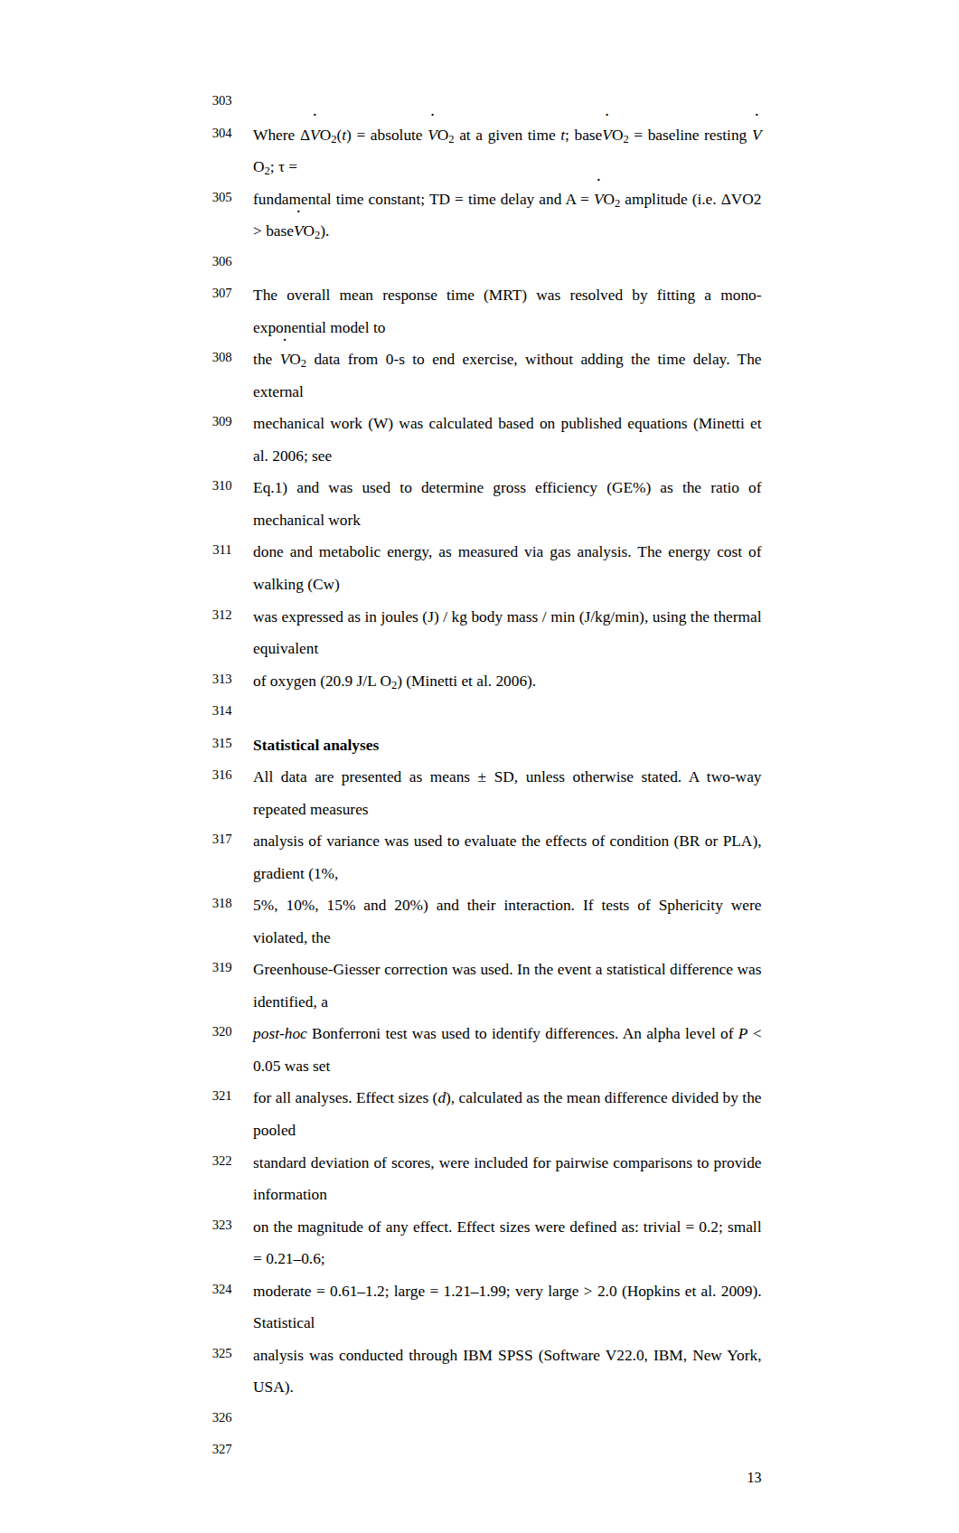303
304
Where ΔVO2(t) = absolute VO2 at a given time t; baseVO2 = baseline resting VO2; τ =
305
fundamental time constant; TD = time delay and A = VO2 amplitude (i.e. ΔVO2 > baseVO2).
306
307
The overall mean response time (MRT) was resolved by fitting a mono-exponential model to
308
the VO2 data from 0-s to end exercise, without adding the time delay. The external
309
mechanical work (W) was calculated based on published equations (Minetti et al. 2006; see
310
Eq.1) and was used to determine gross efficiency (GE%) as the ratio of mechanical work
311
done and metabolic energy, as measured via gas analysis. The energy cost of walking (Cw)
312
was expressed as in joules (J) / kg body mass / min (J/kg/min), using the thermal equivalent
313
of oxygen (20.9 J/L O2) (Minetti et al. 2006).
314
315
Statistical analyses
316
All data are presented as means ± SD, unless otherwise stated. A two-way repeated measures
317
analysis of variance was used to evaluate the effects of condition (BR or PLA), gradient (1%,
318
5%, 10%, 15% and 20%) and their interaction. If tests of Sphericity were violated, the
319
Greenhouse-Giesser correction was used. In the event a statistical difference was identified, a
320
post-hoc Bonferroni test was used to identify differences. An alpha level of P < 0.05 was set
321
for all analyses. Effect sizes (d), calculated as the mean difference divided by the pooled
322
standard deviation of scores, were included for pairwise comparisons to provide information
323
on the magnitude of any effect. Effect sizes were defined as: trivial = 0.2; small = 0.21–0.6;
324
moderate = 0.61–1.2; large = 1.21–1.99; very large > 2.0 (Hopkins et al. 2009). Statistical
325
analysis was conducted through IBM SPSS (Software V22.0, IBM, New York, USA).
326
327
13